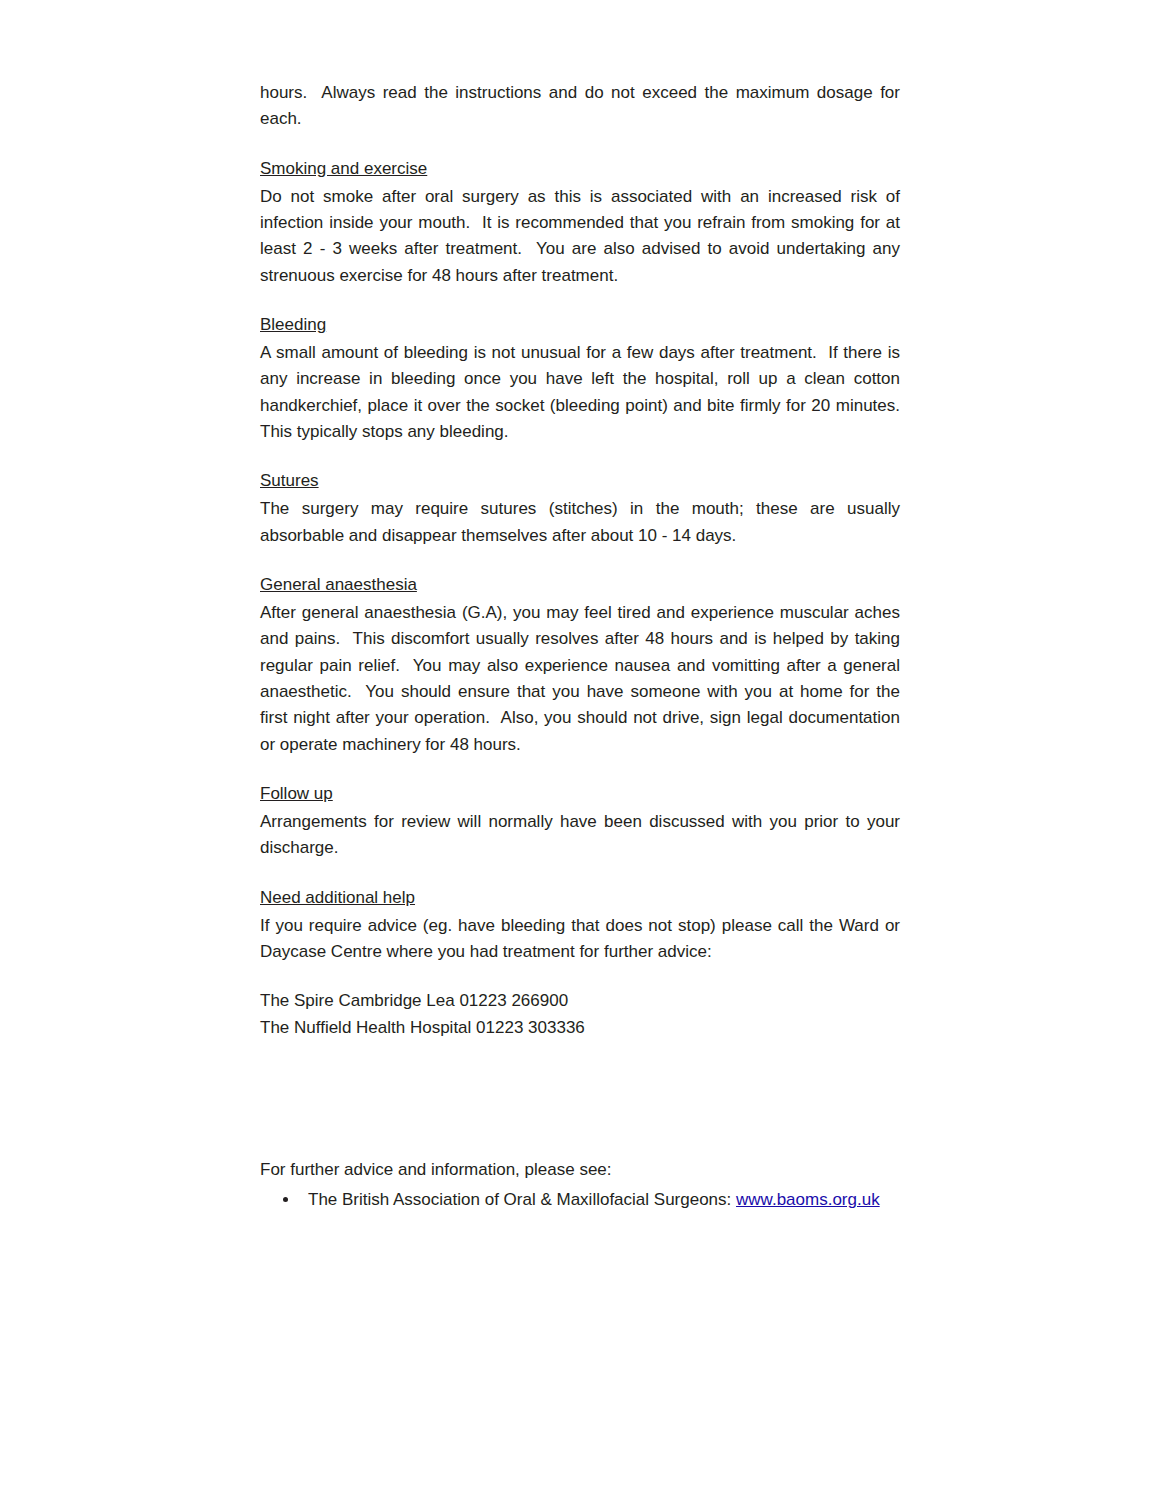hours. Always read the instructions and do not exceed the maximum dosage for each.
Smoking and exercise
Do not smoke after oral surgery as this is associated with an increased risk of infection inside your mouth. It is recommended that you refrain from smoking for at least 2 - 3 weeks after treatment. You are also advised to avoid undertaking any strenuous exercise for 48 hours after treatment.
Bleeding
A small amount of bleeding is not unusual for a few days after treatment. If there is any increase in bleeding once you have left the hospital, roll up a clean cotton handkerchief, place it over the socket (bleeding point) and bite firmly for 20 minutes. This typically stops any bleeding.
Sutures
The surgery may require sutures (stitches) in the mouth; these are usually absorbable and disappear themselves after about 10 - 14 days.
General anaesthesia
After general anaesthesia (G.A), you may feel tired and experience muscular aches and pains. This discomfort usually resolves after 48 hours and is helped by taking regular pain relief. You may also experience nausea and vomitting after a general anaesthetic. You should ensure that you have someone with you at home for the first night after your operation. Also, you should not drive, sign legal documentation or operate machinery for 48 hours.
Follow up
Arrangements for review will normally have been discussed with you prior to your discharge.
Need additional help
If you require advice (eg. have bleeding that does not stop) please call the Ward or Daycase Centre where you had treatment for further advice:
The Spire Cambridge Lea 01223 266900
The Nuffield Health Hospital 01223 303336
For further advice and information, please see:
The British Association of Oral & Maxillofacial Surgeons: www.baoms.org.uk